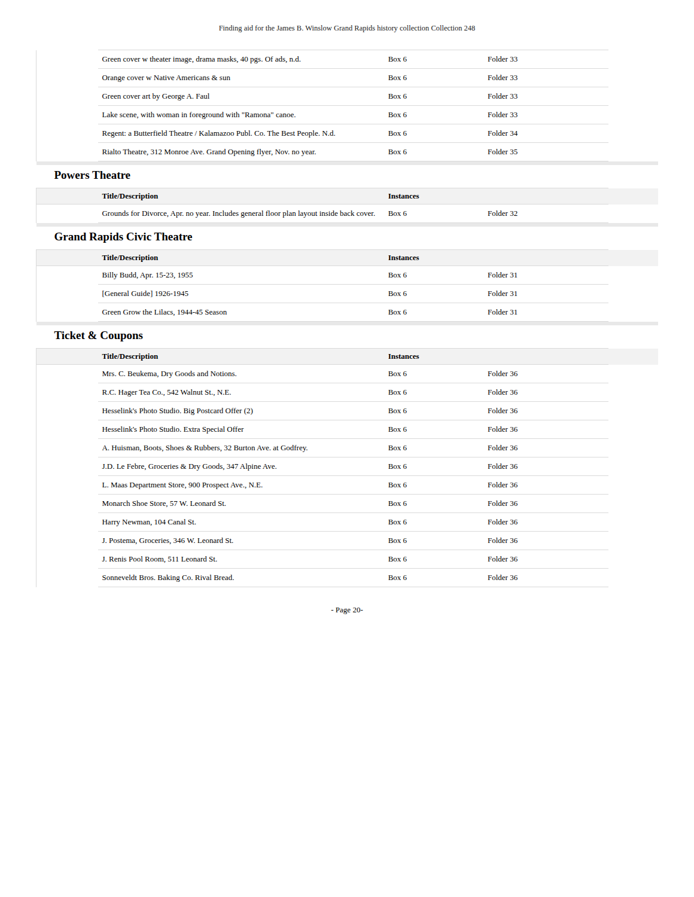Finding aid for the James B. Winslow Grand Rapids history collection Collection 248
| | Green cover w theater image, drama masks, 40 pgs. Of ads, n.d. | Box 6 | Folder 33 | |
| | Orange cover w Native Americans & sun | Box 6 | Folder 33 | |
| | Green cover art by George A. Faul | Box 6 | Folder 33 | |
| | Lake scene, with woman in foreground with "Ramona" canoe. | Box 6 | Folder 33 | |
| | Regent: a Butterfield Theatre / Kalamazoo Publ. Co. The Best People. N.d. | Box 6 | Folder 34 | |
| | Rialto Theatre, 312 Monroe Ave. Grand Opening flyer, Nov. no year. | Box 6 | Folder 35 | |
| Powers Theatre |
| | Title/Description | Instances | |
| | Grounds for Divorce, Apr. no year. Includes general floor plan layout inside back cover. | Box 6 | Folder 32 | |
| Grand Rapids Civic Theatre |
| | Title/Description | Instances | |
| | Billy Budd, Apr. 15-23, 1955 | Box 6 | Folder 31 | |
| | [General Guide] 1926-1945 | Box 6 | Folder 31 | |
| | Green Grow the Lilacs, 1944-45 Season | Box 6 | Folder 31 | |
| Ticket & Coupons |
| | Title/Description | Instances | |
| | Mrs. C. Beukema, Dry Goods and Notions. | Box 6 | Folder 36 | |
| | R.C. Hager Tea Co., 542 Walnut St., N.E. | Box 6 | Folder 36 | |
| | Hesselink's Photo Studio. Big Postcard Offer (2) | Box 6 | Folder 36 | |
| | Hesselink's Photo Studio. Extra Special Offer | Box 6 | Folder 36 | |
| | A. Huisman, Boots, Shoes & Rubbers, 32 Burton Ave. at Godfrey. | Box 6 | Folder 36 | |
| | J.D. Le Febre, Groceries & Dry Goods, 347 Alpine Ave. | Box 6 | Folder 36 | |
| | L. Maas Department Store, 900 Prospect Ave., N.E. | Box 6 | Folder 36 | |
| | Monarch Shoe Store, 57 W. Leonard St. | Box 6 | Folder 36 | |
| | Harry Newman, 104 Canal St. | Box 6 | Folder 36 | |
| | J. Postema, Groceries, 346 W. Leonard St. | Box 6 | Folder 36 | |
| | J. Renis Pool Room, 511 Leonard St. | Box 6 | Folder 36 | |
| | Sonneveldt Bros. Baking Co. Rival Bread. | Box 6 | Folder 36 | |
- Page 20-